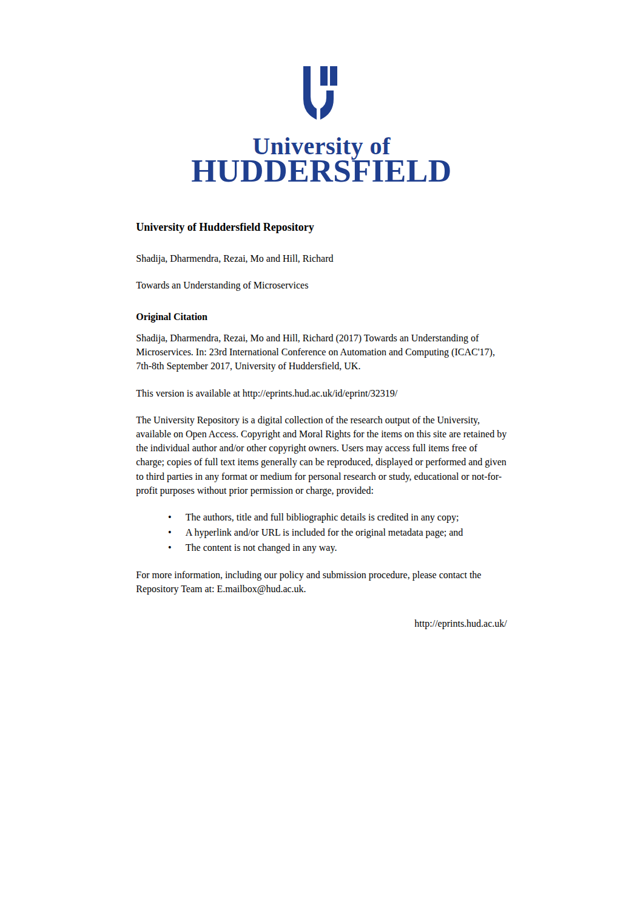University of
HUDDERSFIELD
University of Huddersfield Repository
Shadija, Dharmendra, Rezai, Mo and Hill, Richard
Towards an Understanding of Microservices
Original Citation
Shadija, Dharmendra, Rezai, Mo and Hill, Richard (2017) Towards an Understanding of Microservices. In: 23rd International Conference on Automation and Computing (ICAC'17), 7th-8th September 2017, University of Huddersfield, UK.
This version is available at http://eprints.hud.ac.uk/id/eprint/32319/
The University Repository is a digital collection of the research output of the University, available on Open Access. Copyright and Moral Rights for the items on this site are retained by the individual author and/or other copyright owners. Users may access full items free of charge; copies of full text items generally can be reproduced, displayed or performed and given to third parties in any format or medium for personal research or study, educational or not-for-profit purposes without prior permission or charge, provided:
The authors, title and full bibliographic details is credited in any copy;
A hyperlink and/or URL is included for the original metadata page; and
The content is not changed in any way.
For more information, including our policy and submission procedure, please contact the Repository Team at: E.mailbox@hud.ac.uk.
http://eprints.hud.ac.uk/